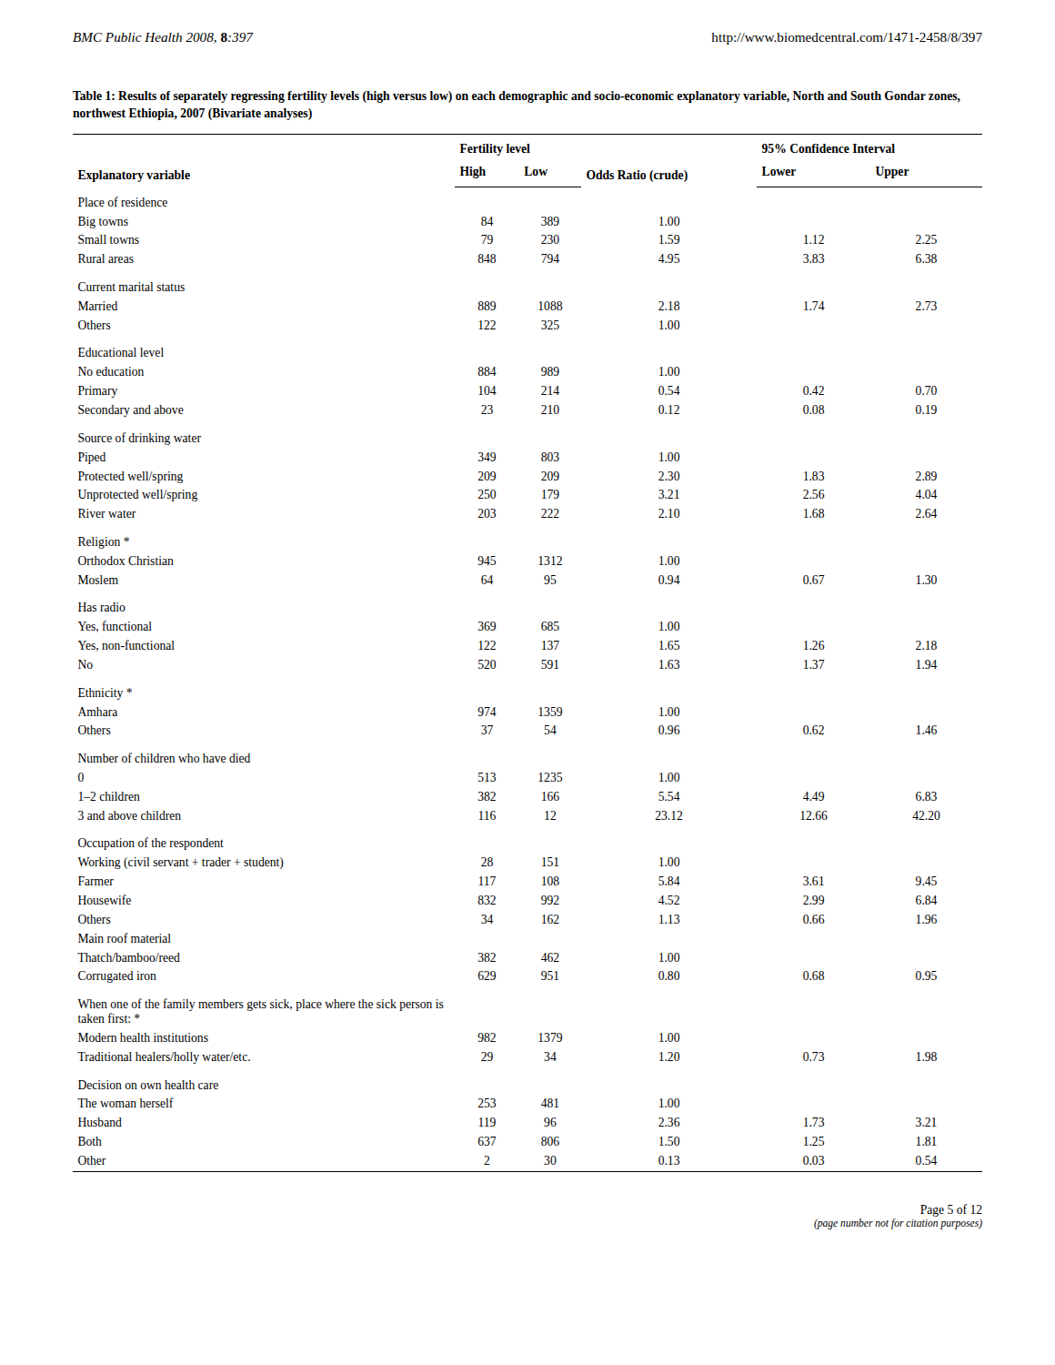BMC Public Health 2008, 8:397
http://www.biomedcentral.com/1471-2458/8/397
Table 1: Results of separately regressing fertility levels (high versus low) on each demographic and socio-economic explanatory variable, North and South Gondar zones, northwest Ethiopia, 2007 (Bivariate analyses)
| Explanatory variable | Fertility level | Odds Ratio (crude) | 95% Confidence Interval |
| --- | --- | --- | --- |
| High | Low | Lower | Upper |
| Place of residence | | | | | |
| Big towns | 84 | 389 | 1.00 | | |
| Small towns | 79 | 230 | 1.59 | 1.12 | 2.25 |
| Rural areas | 848 | 794 | 4.95 | 3.83 | 6.38 |
| Current marital status | | | | | |
| Married | 889 | 1088 | 2.18 | 1.74 | 2.73 |
| Others | 122 | 325 | 1.00 | | |
| Educational level | | | | | |
| No education | 884 | 989 | 1.00 | | |
| Primary | 104 | 214 | 0.54 | 0.42 | 0.70 |
| Secondary and above | 23 | 210 | 0.12 | 0.08 | 0.19 |
| Source of drinking water | | | | | |
| Piped | 349 | 803 | 1.00 | | |
| Protected well/spring | 209 | 209 | 2.30 | 1.83 | 2.89 |
| Unprotected well/spring | 250 | 179 | 3.21 | 2.56 | 4.04 |
| River water | 203 | 222 | 2.10 | 1.68 | 2.64 |
| Religion * | | | | | |
| Orthodox Christian | 945 | 1312 | 1.00 | | |
| Moslem | 64 | 95 | 0.94 | 0.67 | 1.30 |
| Has radio | | | | | |
| Yes, functional | 369 | 685 | 1.00 | | |
| Yes, non-functional | 122 | 137 | 1.65 | 1.26 | 2.18 |
| No | 520 | 591 | 1.63 | 1.37 | 1.94 |
| Ethnicity * | | | | | |
| Amhara | 974 | 1359 | 1.00 | | |
| Others | 37 | 54 | 0.96 | 0.62 | 1.46 |
| Number of children who have died | | | | | |
| 0 | 513 | 1235 | 1.00 | | |
| 1–2 children | 382 | 166 | 5.54 | 4.49 | 6.83 |
| 3 and above children | 116 | 12 | 23.12 | 12.66 | 42.20 |
| Occupation of the respondent | | | | | |
| Working (civil servant + trader + student) | 28 | 151 | 1.00 | | |
| Farmer | 117 | 108 | 5.84 | 3.61 | 9.45 |
| Housewife | 832 | 992 | 4.52 | 2.99 | 6.84 |
| Others | 34 | 162 | 1.13 | 0.66 | 1.96 |
| Main roof material | | | | | |
| Thatch/bamboo/reed | 382 | 462 | 1.00 | | |
| Corrugated iron | 629 | 951 | 0.80 | 0.68 | 0.95 |
| When one of the family members gets sick, place where the sick person is taken first: * | | | | | |
| Modern health institutions | 982 | 1379 | 1.00 | | |
| Traditional healers/holly water/etc. | 29 | 34 | 1.20 | 0.73 | 1.98 |
| Decision on own health care | | | | | |
| The woman herself | 253 | 481 | 1.00 | | |
| Husband | 119 | 96 | 2.36 | 1.73 | 3.21 |
| Both | 637 | 806 | 1.50 | 1.25 | 1.81 |
| Other | 2 | 30 | 0.13 | 0.03 | 0.54 |
Page 5 of 12
(page number not for citation purposes)